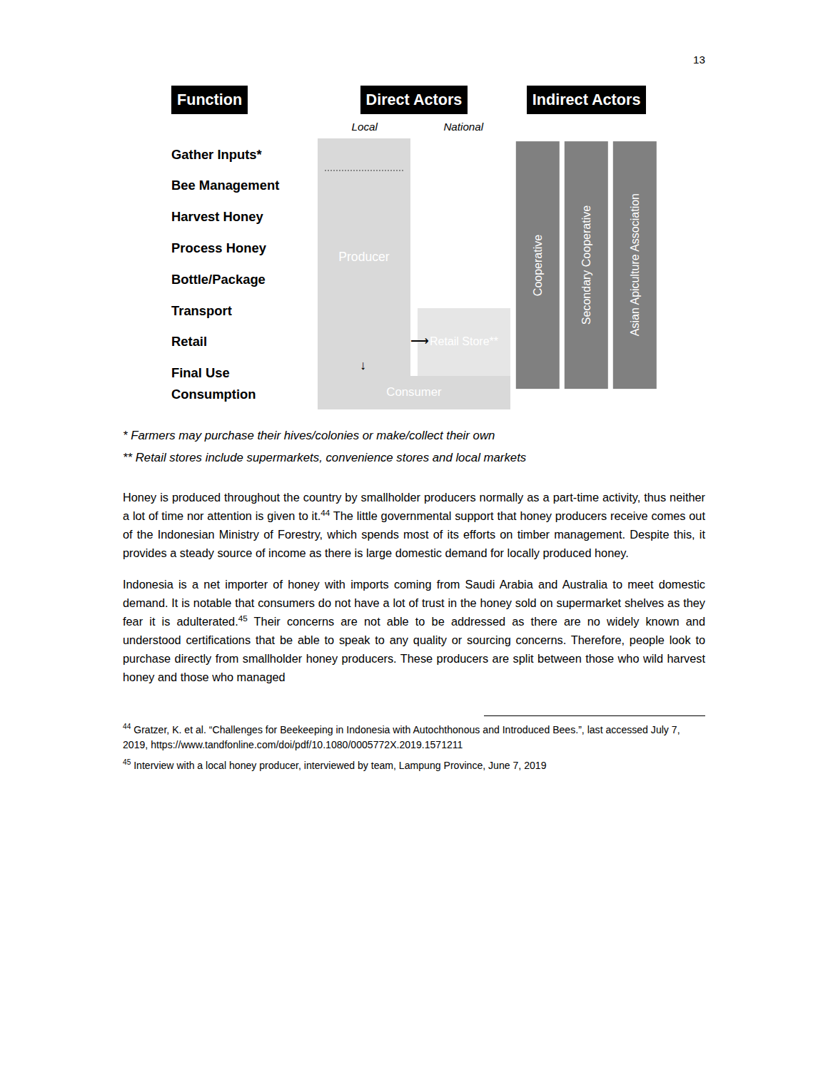13
Function Direct Actors Indirect Actors
Local National
Gather Inputs*
Bee Management
Harvest Honey
Process Honey
Bottle/Package
Transport
Retail
Final Use Consumption
Producer
Retail Store**
Consumer
⟶ ↓
Cooperative
Secondary Cooperative
Asian Apiculture Association
* Farmers may purchase their hives/colonies or make/collect their own
** Retail stores include supermarkets, convenience stores and local markets
Honey is produced throughout the country by smallholder producers normally as a part-time activity, thus neither a lot of time nor attention is given to it.44 The little governmental support that honey producers receive comes out of the Indonesian Ministry of Forestry, which spends most of its efforts on timber management. Despite this, it provides a steady source of income as there is large domestic demand for locally produced honey.
Indonesia is a net importer of honey with imports coming from Saudi Arabia and Australia to meet domestic demand. It is notable that consumers do not have a lot of trust in the honey sold on supermarket shelves as they fear it is adulterated.45 Their concerns are not able to be addressed as there are no widely known and understood certifications that be able to speak to any quality or sourcing concerns. Therefore, people look to purchase directly from smallholder honey producers. These producers are split between those who wild harvest honey and those who managed
44 Gratzer, K. et al. “Challenges for Beekeeping in Indonesia with Autochthonous and Introduced Bees.”, last accessed July 7, 2019, https://www.tandfonline.com/doi/pdf/10.1080/0005772X.2019.1571211
45 Interview with a local honey producer, interviewed by team, Lampung Province, June 7, 2019